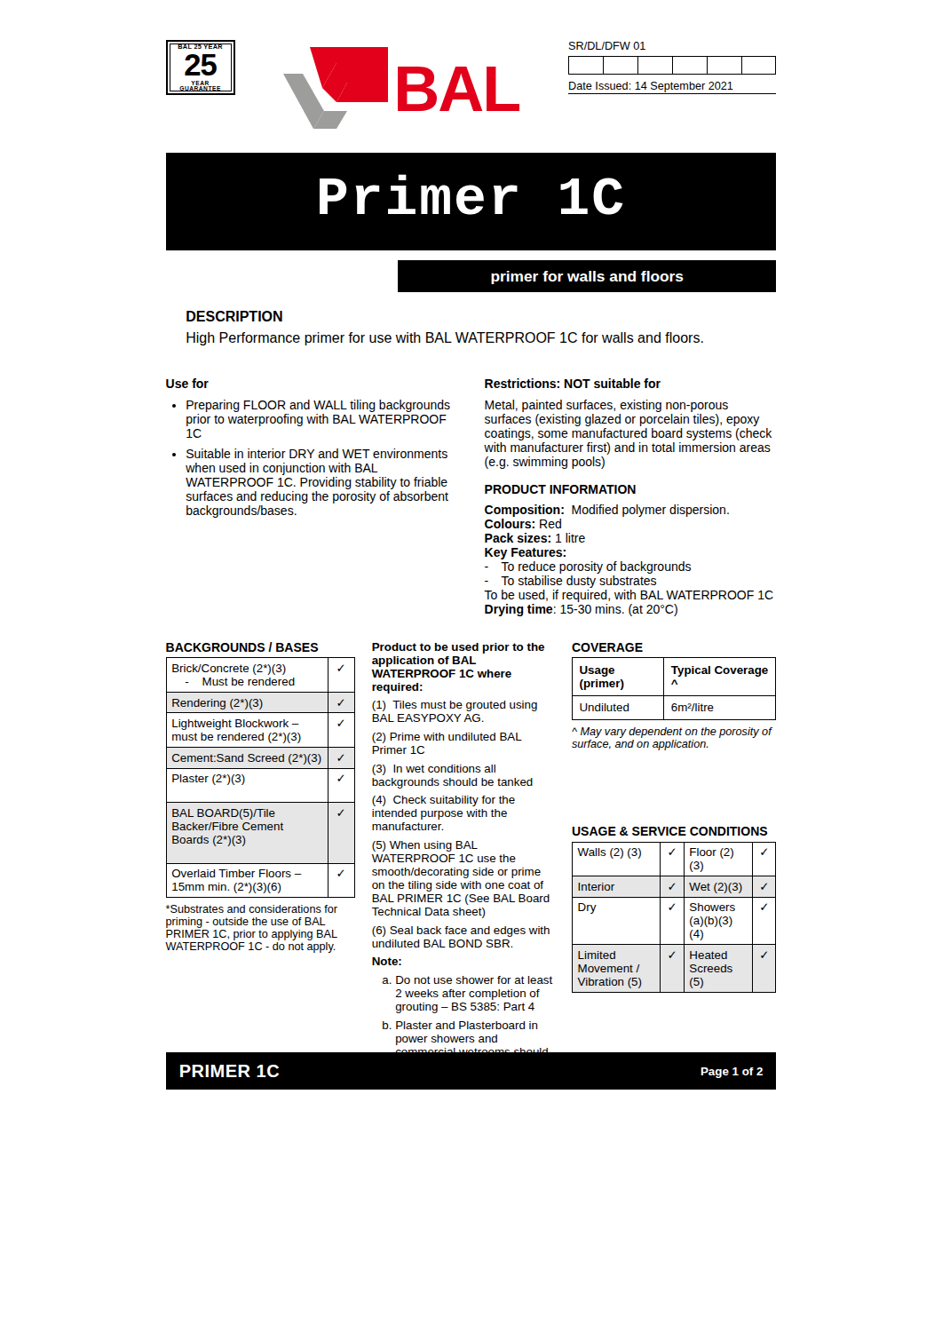BAL 25 YEAR
25
YEAR
GUARANTEE
BAL
SR/DL/DFW 01
Date Issued: 14 September 2021
Primer 1C
primer for walls and floors
DESCRIPTION
High Performance primer for use with BAL WATERPROOF 1C for walls and floors.
Use for
Preparing FLOOR and WALL tiling backgrounds prior to waterproofing with BAL WATERPROOF 1C
Suitable in interior DRY and WET environments when used in conjunction with BAL WATERPROOF 1C. Providing stability to friable surfaces and reducing the porosity of absorbent backgrounds/bases.
Restrictions: NOT suitable for
Metal, painted surfaces, existing non-porous surfaces (existing glazed or porcelain tiles), epoxy coatings, some manufactured board systems (check with manufacturer first) and in total immersion areas (e.g. swimming pools)
PRODUCT INFORMATION
Composition: Modified polymer dispersion.
Colours: Red
Pack sizes: 1 litre
Key Features:
To reduce porosity of backgrounds
To stabilise dusty substrates
To be used, if required, with BAL WATERPROOF 1C
Drying time: 15-30 mins. (at 20°C)
BACKGROUNDS / BASES
| Brick/Concrete (2*)(3) - Must be rendered | ✓ |
| Rendering (2*)(3) | ✓ |
| Lightweight Blockwork – must be rendered (2*)(3) | ✓ |
| Cement:Sand Screed (2*)(3) | ✓ |
| Plaster (2*)(3) | ✓ |
| BAL BOARD(5)/Tile Backer/Fibre Cement Boards (2*)(3) | ✓ |
| Overlaid Timber Floors – 15mm min. (2*)(3)(6) | ✓ |
*Substrates and considerations for priming - outside the use of BAL PRIMER 1C, prior to applying BAL WATERPROOF 1C - do not apply.
Product to be used prior to the application of BAL WATERPROOF 1C where required:
(1) Tiles must be grouted using BAL EASYPOXY AG.
(2) Prime with undiluted BAL Primer 1C
(3) In wet conditions all backgrounds should be tanked
(4) Check suitability for the intended purpose with the manufacturer.
(5) When using BAL WATERPROOF 1C use the smooth/decorating side or prime on the tiling side with one coat of BAL PRIMER 1C (See BAL Board Technical Data sheet)
(6) Seal back face and edges with undiluted BAL BOND SBR.
Note:
Do not use shower for at least 2 weeks after completion of grouting – BS 5385: Part 4
Plaster and Plasterboard in power showers and commercial wetrooms should be avoided as per the latest BS 5385 Part 4
COVERAGE
| Usage (primer) | Typical Coverage ^ |
| --- | --- |
| Undiluted | 6m²/litre |
^ May vary dependent on the porosity of surface, and on application.
USAGE & SERVICE CONDITIONS
| Walls (2) (3) | ✓ | Floor (2)(3) | ✓ |
| Interior | ✓ | Wet (2)(3) | ✓ |
| Dry | ✓ | Showers (a)(b)(3)(4) | ✓ |
| Limited Movement / Vibration (5) | ✓ | Heated Screeds (5) | ✓ |
PRIMER 1C
Page 1 of 2